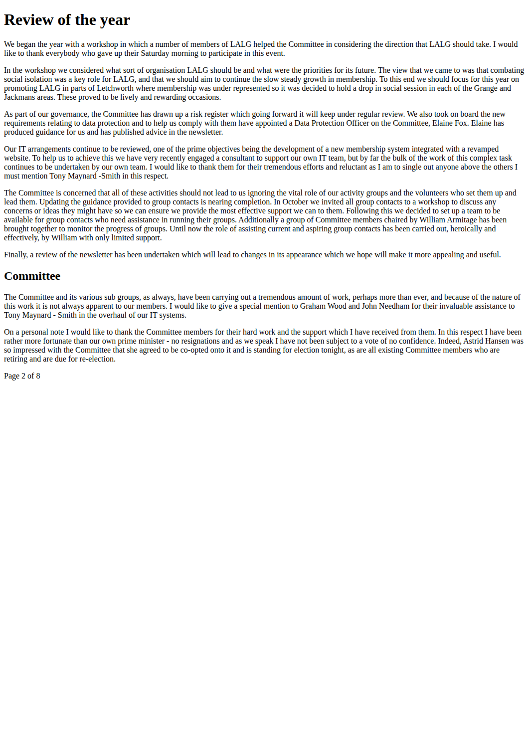Review of the year
We began the year with a workshop in which a number of members of LALG helped the Committee in considering the direction that LALG should take. I would like to thank everybody who gave up their Saturday morning to participate in this event.
In the workshop we considered what sort of organisation LALG should be and what were the priorities for its future. The view that we came to was that combating social isolation was a key role for LALG, and that we should aim to continue the slow steady growth in membership. To this end we should focus for this year on promoting LALG in parts of Letchworth where membership was under represented so it was decided to hold a drop in social session in each of the Grange and Jackmans areas. These proved to be lively and rewarding occasions.
As part of our governance, the Committee has drawn up a risk register which going forward it will keep under regular review. We also took on board the new requirements relating to data protection and to help us comply with them have appointed a Data Protection Officer on the Committee, Elaine Fox. Elaine has produced guidance for us and has published advice in the newsletter.
Our IT arrangements continue to be reviewed, one of the prime objectives being the development of a new membership system integrated with a revamped website. To help us to achieve this we have very recently engaged a consultant to support our own IT team, but by far the bulk of the work of this complex task continues to be undertaken by our own team. I would like to thank them for their tremendous efforts and reluctant as I am to single out anyone above the others I must mention Tony Maynard -Smith in this respect.
The Committee is concerned that all of these activities should not lead to us ignoring the vital role of our activity groups and the volunteers who set them up and lead them. Updating the guidance provided to group contacts is nearing completion. In October we invited all group contacts to a workshop to discuss any concerns or ideas they might have so we can ensure we provide the most effective support we can to them. Following this we decided to set up a team to be available for group contacts who need assistance in running their groups. Additionally a group of Committee members chaired by William Armitage has been brought together to monitor the progress of groups. Until now the role of assisting current and aspiring group contacts has been carried out, heroically and effectively, by William with only limited support.
Finally, a review of the newsletter has been undertaken which will lead to changes in its appearance which we hope will make it more appealing and useful.
Committee
The Committee and its various sub groups, as always, have been carrying out a tremendous amount of work, perhaps more than ever, and because of the nature of this work it is not always apparent to our members. I would like to give a special mention to Graham Wood and John Needham for their invaluable assistance to Tony Maynard - Smith in the overhaul of our IT systems.
On a personal note I would like to thank the Committee members for their hard work and the support which I have received from them. In this respect I have been rather more fortunate than our own prime minister - no resignations and as we speak I have not been subject to a vote of no confidence. Indeed, Astrid Hansen was so impressed with the Committee that she agreed to be co-opted onto it and is standing for election tonight, as are all existing Committee members who are retiring and are due for re-election.
Page 2 of 8